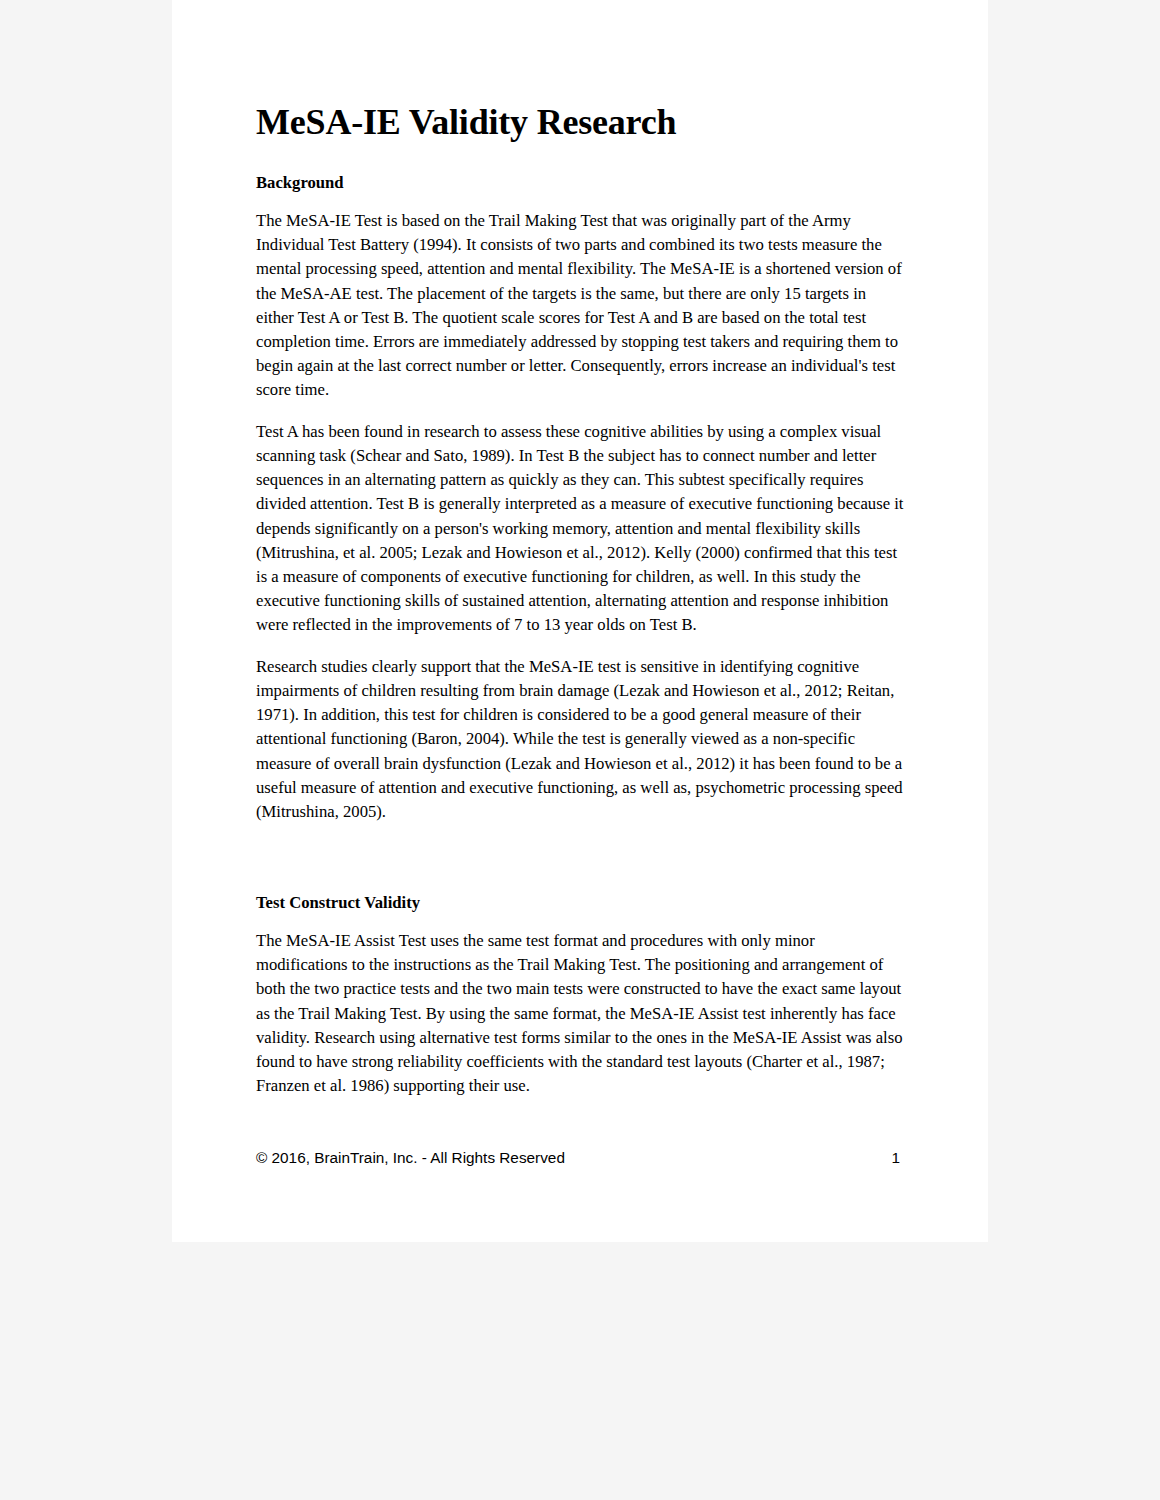MeSA-IE Validity Research
Background
The MeSA-IE Test is based on the Trail Making Test that was originally part of the Army Individual Test Battery (1994). It consists of two parts and combined its two tests measure the mental processing speed, attention and mental flexibility. The MeSA-IE is a shortened version of the MeSA-AE test. The placement of the targets is the same, but there are only 15 targets in either Test A or Test B. The quotient scale scores for Test A and B are based on the total test completion time. Errors are immediately addressed by stopping test takers and requiring them to begin again at the last correct number or letter. Consequently, errors increase an individual's test score time.
Test A has been found in research to assess these cognitive abilities by using a complex visual scanning task (Schear and Sato, 1989). In Test B the subject has to connect number and letter sequences in an alternating pattern as quickly as they can. This subtest specifically requires divided attention. Test B is generally interpreted as a measure of executive functioning because it depends significantly on a person's working memory, attention and mental flexibility skills (Mitrushina, et al. 2005; Lezak and Howieson et al., 2012). Kelly (2000) confirmed that this test is a measure of components of executive functioning for children, as well. In this study the executive functioning skills of sustained attention, alternating attention and response inhibition were reflected in the improvements of 7 to 13 year olds on Test B.
Research studies clearly support that the MeSA-IE test is sensitive in identifying cognitive impairments of children resulting from brain damage (Lezak and Howieson et al., 2012; Reitan, 1971). In addition, this test for children is considered to be a good general measure of their attentional functioning (Baron, 2004). While the test is generally viewed as a non-specific measure of overall brain dysfunction (Lezak and Howieson et al., 2012) it has been found to be a useful measure of attention and executive functioning, as well as, psychometric processing speed (Mitrushina, 2005).
Test Construct Validity
The MeSA-IE Assist Test uses the same test format and procedures with only minor modifications to the instructions as the Trail Making Test. The positioning and arrangement of both the two practice tests and the two main tests were constructed to have the exact same layout as the Trail Making Test. By using the same format, the MeSA-IE Assist test inherently has face validity. Research using alternative test forms similar to the ones in the MeSA-IE Assist was also found to have strong reliability coefficients with the standard test layouts (Charter et al., 1987; Franzen et al. 1986) supporting their use.
© 2016, BrainTrain, Inc. - All Rights Reserved 1